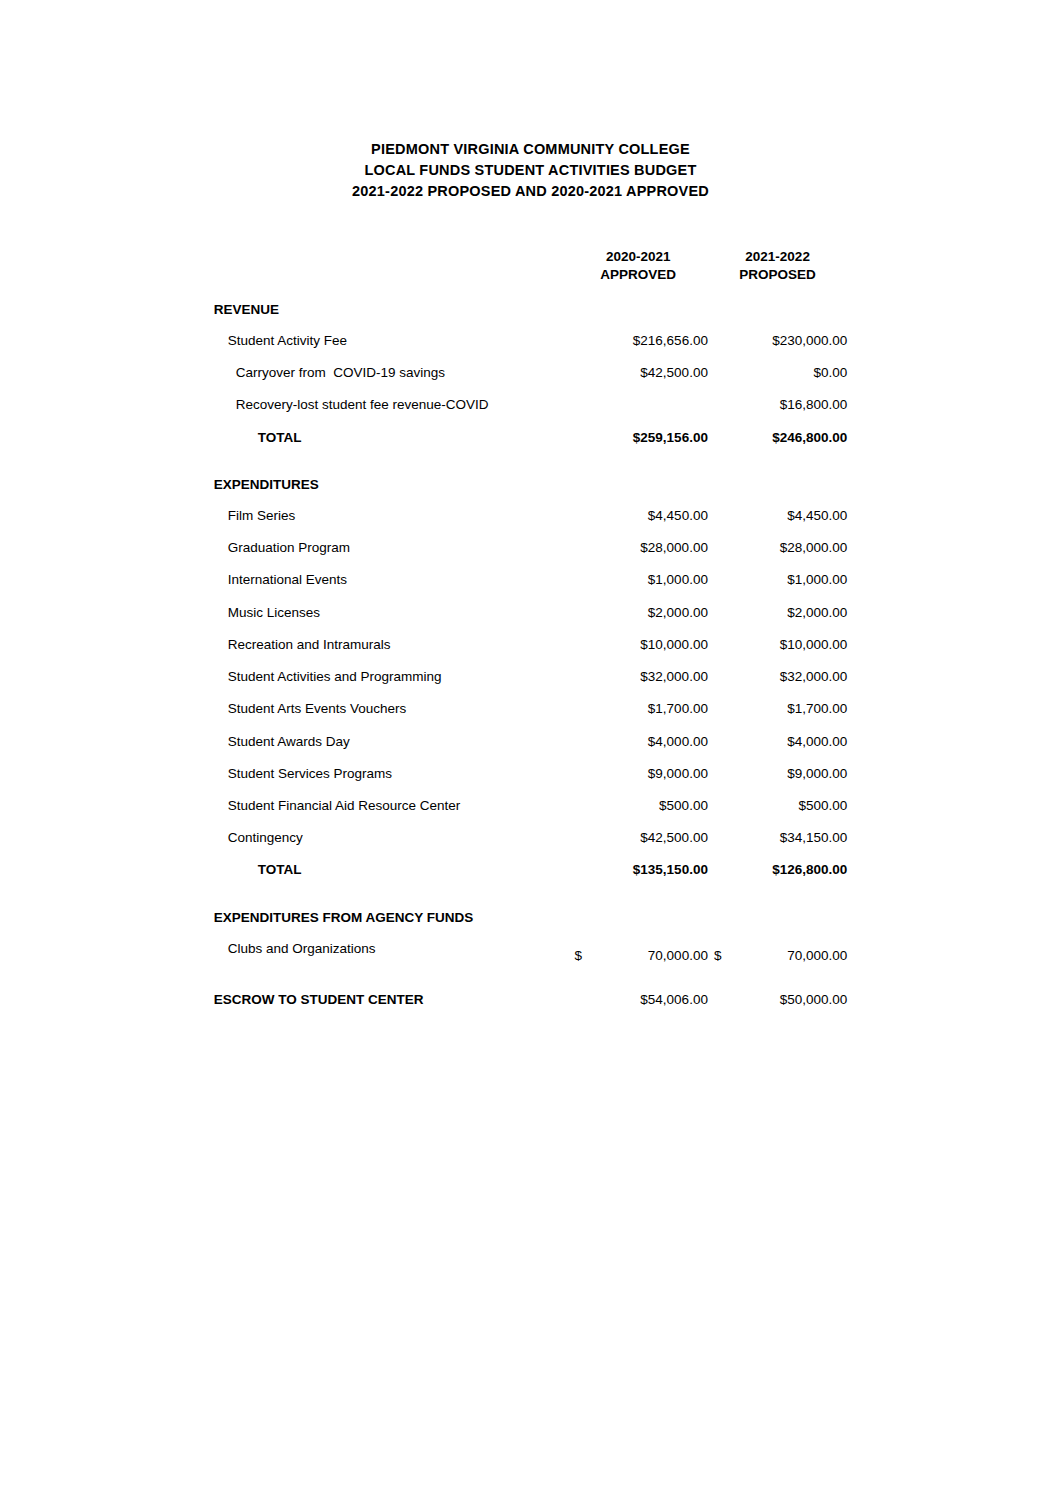PIEDMONT VIRGINIA COMMUNITY COLLEGE
LOCAL FUNDS STUDENT ACTIVITIES BUDGET
2021-2022 PROPOSED AND 2020-2021 APPROVED
| | 2020-2021 APPROVED | 2021-2022 PROPOSED |
| --- | --- | --- |
| REVENUE |
| Student Activity Fee | $216,656.00 | $230,000.00 |
| Carryover from COVID-19 savings | $42,500.00 | $0.00 |
| Recovery-lost student fee revenue-COVID | | $16,800.00 |
| TOTAL | $259,156.00 | $246,800.00 |
| EXPENDITURES |
| Film Series | $4,450.00 | $4,450.00 |
| Graduation Program | $28,000.00 | $28,000.00 |
| International Events | $1,000.00 | $1,000.00 |
| Music Licenses | $2,000.00 | $2,000.00 |
| Recreation and Intramurals | $10,000.00 | $10,000.00 |
| Student Activities and Programming | $32,000.00 | $32,000.00 |
| Student Arts Events Vouchers | $1,700.00 | $1,700.00 |
| Student Awards Day | $4,000.00 | $4,000.00 |
| Student Services Programs | $9,000.00 | $9,000.00 |
| Student Financial Aid Resource Center | $500.00 | $500.00 |
| Contingency | $42,500.00 | $34,150.00 |
| TOTAL | $135,150.00 | $126,800.00 |
| EXPENDITURES FROM AGENCY FUNDS |
| Clubs and Organizations | $ 70,000.00 | $ 70,000.00 |
| ESCROW TO STUDENT CENTER | $54,006.00 | $50,000.00 |